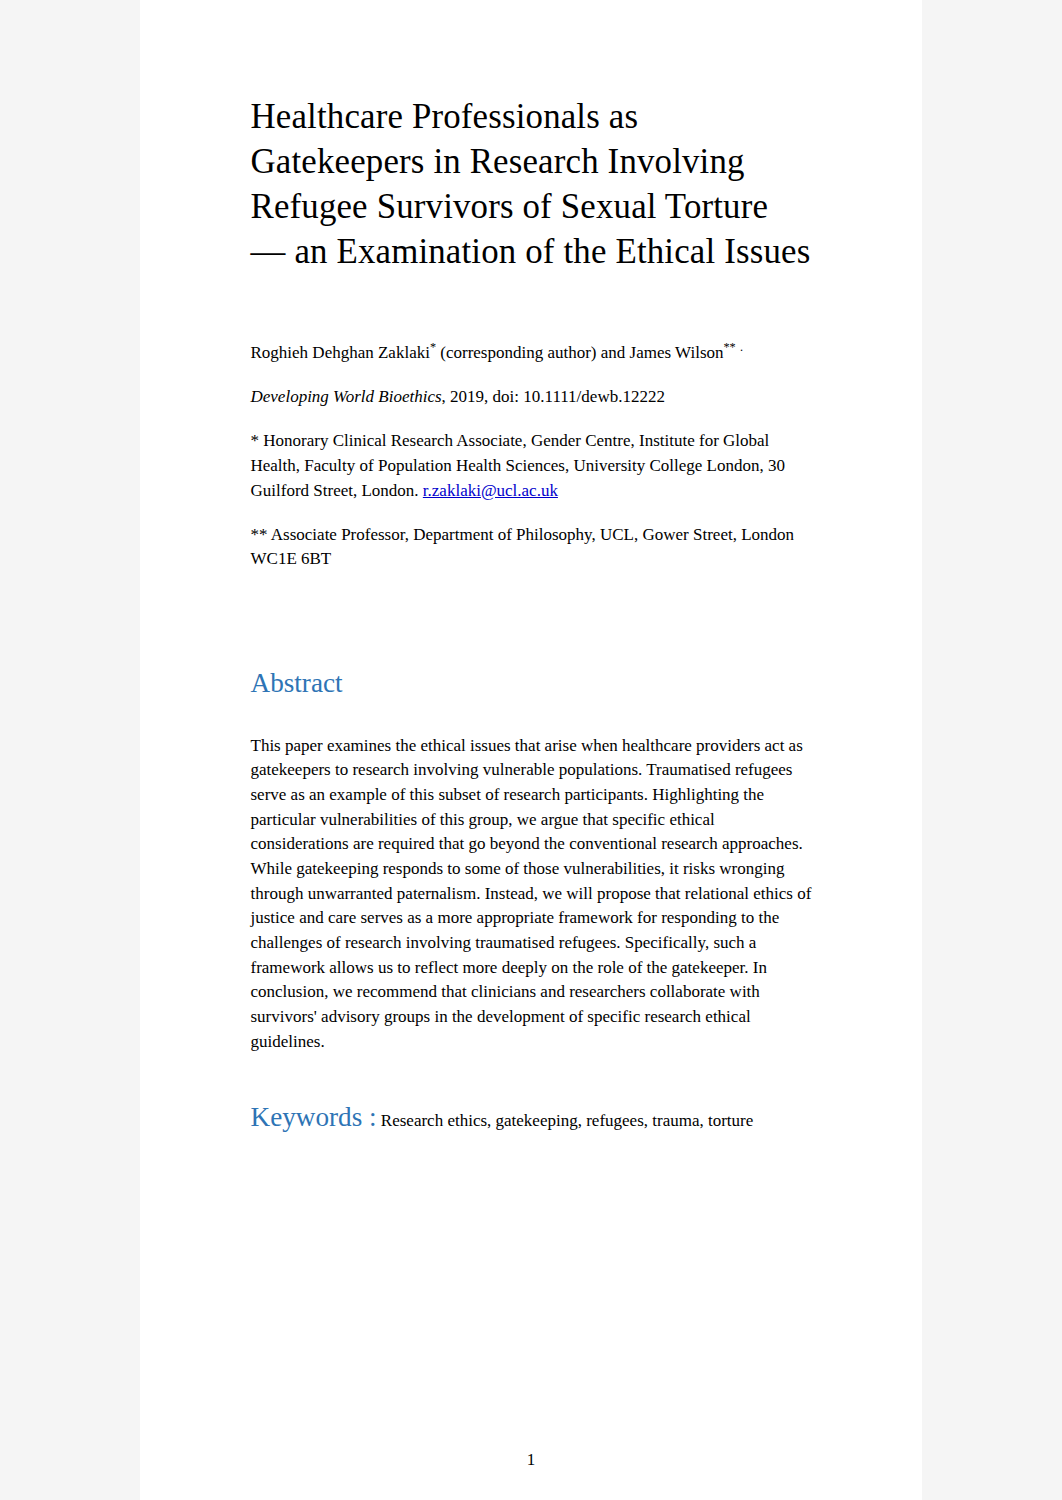Healthcare Professionals as Gatekeepers in Research Involving Refugee Survivors of Sexual Torture — an Examination of the Ethical Issues
Roghieh Dehghan Zaklaki* (corresponding author) and James Wilson** .
Developing World Bioethics, 2019, doi: 10.1111/dewb.12222
* Honorary Clinical Research Associate, Gender Centre, Institute for Global Health, Faculty of Population Health Sciences, University College London, 30 Guilford Street, London. r.zaklaki@ucl.ac.uk
** Associate Professor, Department of Philosophy, UCL, Gower Street, London WC1E 6BT
Abstract
This paper examines the ethical issues that arise when healthcare providers act as gatekeepers to research involving vulnerable populations. Traumatised refugees serve as an example of this subset of research participants. Highlighting the particular vulnerabilities of this group, we argue that specific ethical considerations are required that go beyond the conventional research approaches. While gatekeeping responds to some of those vulnerabilities, it risks wronging through unwarranted paternalism. Instead, we will propose that relational ethics of justice and care serves as a more appropriate framework for responding to the challenges of research involving traumatised refugees. Specifically, such a framework allows us to reflect more deeply on the role of the gatekeeper. In conclusion, we recommend that clinicians and researchers collaborate with survivors' advisory groups in the development of specific research ethical guidelines.
Keywords : Research ethics, gatekeeping, refugees, trauma, torture
1